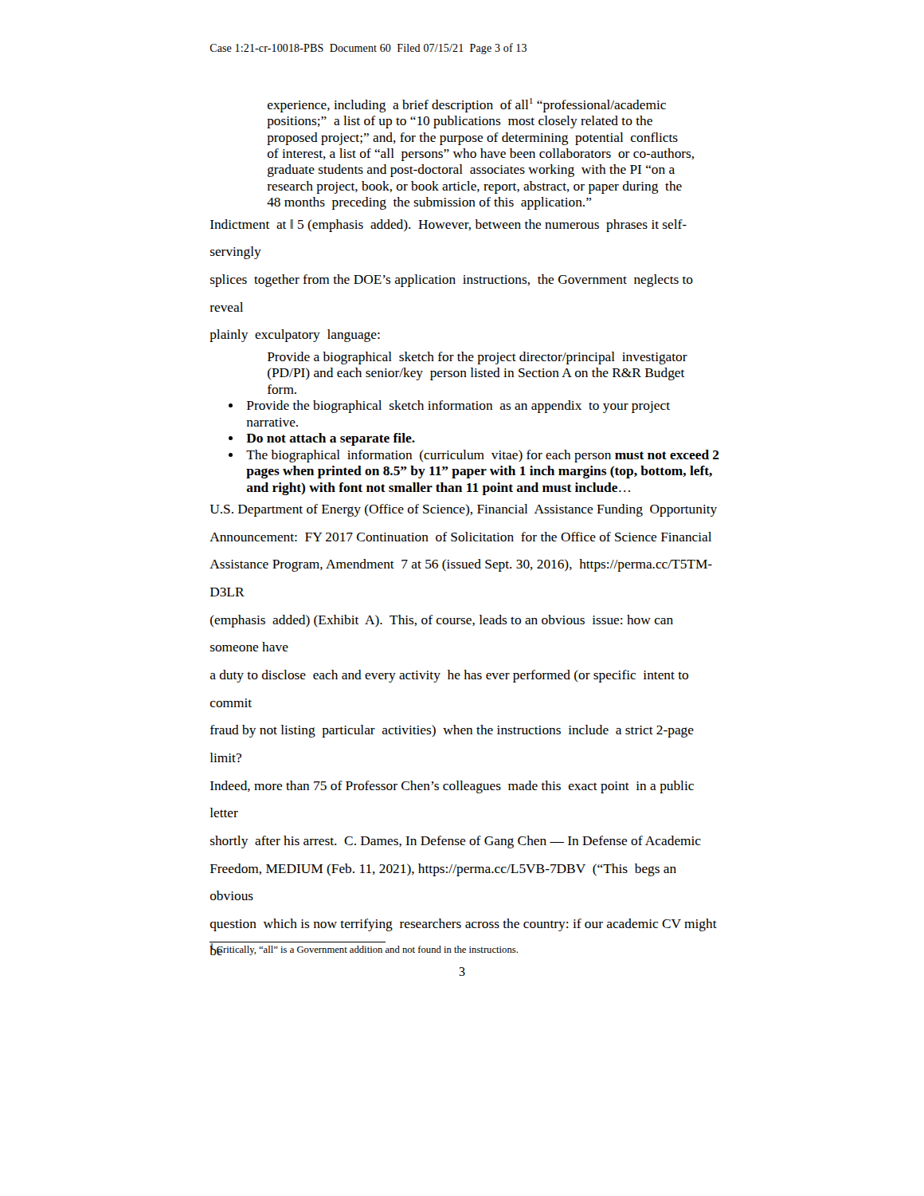Case 1:21-cr-10018-PBS Document 60 Filed 07/15/21 Page 3 of 13
experience, including a brief description of all1 “professional/academic positions;” a list of up to “10 publications most closely related to the proposed project;” and, for the purpose of determining potential conflicts of interest, a list of “all persons” who have been collaborators or co-authors, graduate students and post-doctoral associates working with the PI “on a research project, book, or book article, report, abstract, or paper during the 48 months preceding the submission of this application.”
Indictment at ‖ 5 (emphasis added). However, between the numerous phrases it self-servingly
splices together from the DOE’s application instructions, the Government neglects to reveal
plainly exculpatory language:
Provide a biographical sketch for the project director/principal investigator (PD/PI) and each senior/key person listed in Section A on the R&R Budget form.
Provide the biographical sketch information as an appendix to your project narrative.
Do not attach a separate file.
The biographical information (curriculum vitae) for each person must not exceed 2 pages when printed on 8.5” by 11” paper with 1 inch margins (top, bottom, left, and right) with font not smaller than 11 point and must include…
U.S. Department of Energy (Office of Science), Financial Assistance Funding Opportunity
Announcement: FY 2017 Continuation of Solicitation for the Office of Science Financial
Assistance Program, Amendment 7 at 56 (issued Sept. 30, 2016), https://perma.cc/T5TM-D3LR
(emphasis added) (Exhibit A). This, of course, leads to an obvious issue: how can someone have
a duty to disclose each and every activity he has ever performed (or specific intent to commit
fraud by not listing particular activities) when the instructions include a strict 2-page limit?
Indeed, more than 75 of Professor Chen’s colleagues made this exact point in a public letter
shortly after his arrest. C. Dames, In Defense of Gang Chen — In Defense of Academic
Freedom, MEDIUM (Feb. 11, 2021), https://perma.cc/L5VB-7DBV (“This begs an obvious
question which is now terrifying researchers across the country: if our academic CV might be
1 Critically, “all” is a Government addition and not found in the instructions.
3